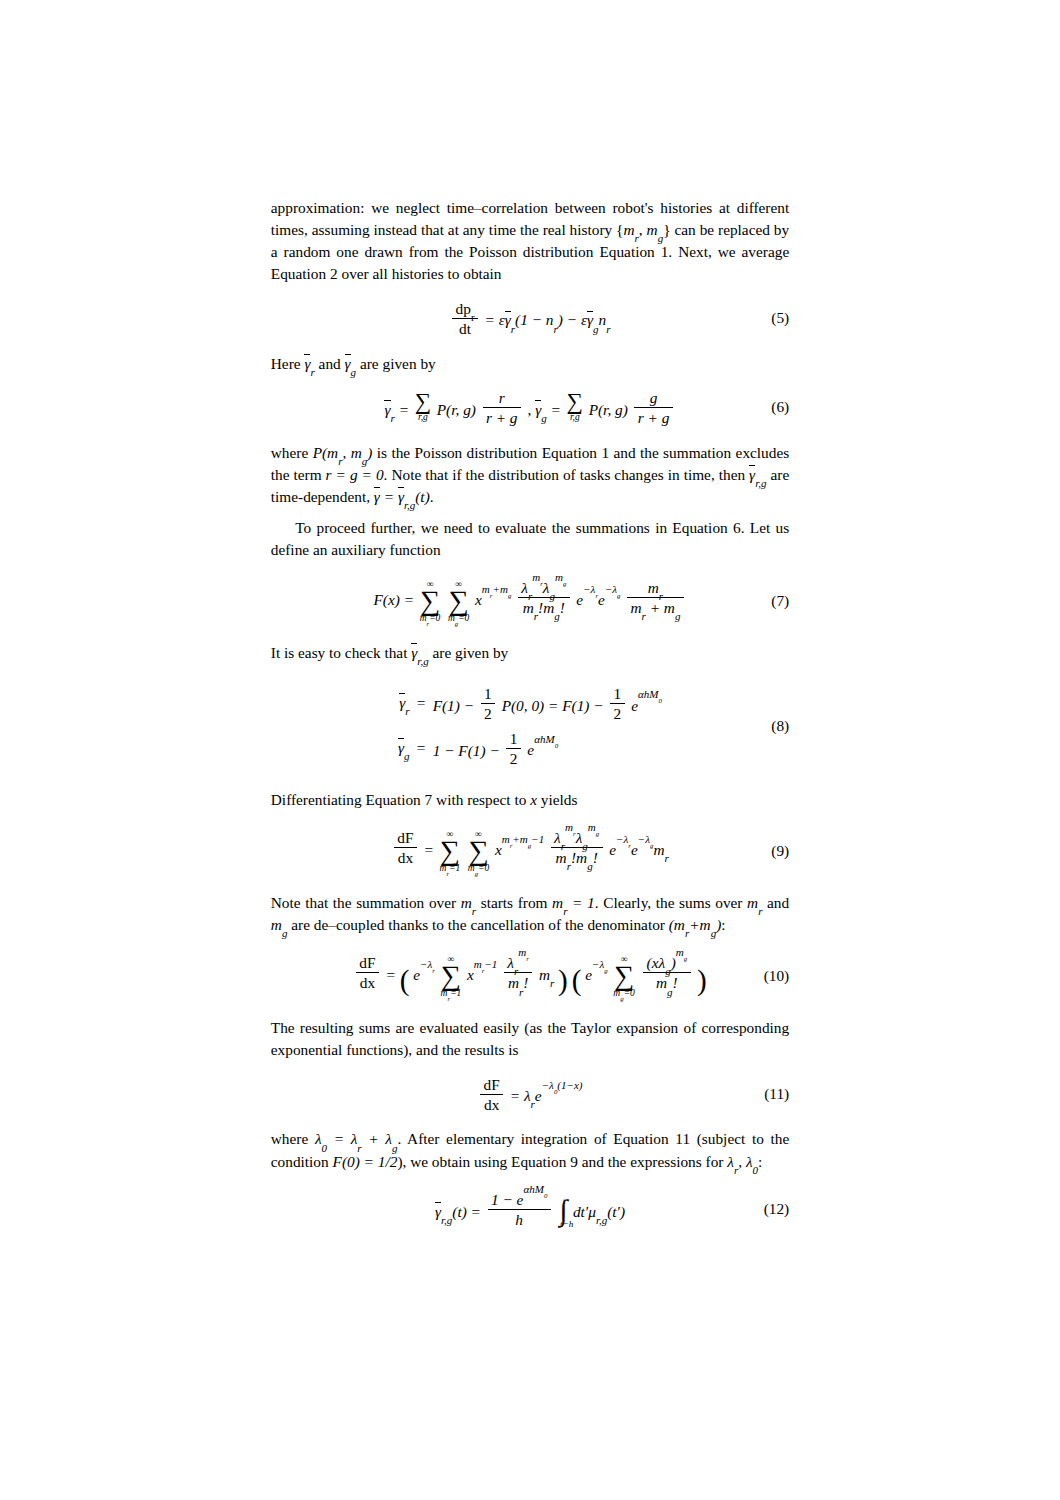approximation: we neglect time–correlation between robot's histories at different times, assuming instead that at any time the real history {mr, mg} can be replaced by a random one drawn from the Poisson distribution Equation 1. Next, we average Equation 2 over all histories to obtain
dpr dt = εγr(1 − nr) − εγgnr
(5)
Here γr and γg are given by
γr = ∑r,g P(r, g) rr + g , γg = ∑r,g P(r, g) gr + g
(6)
where P(mr, mg) is the Poisson distribution Equation 1 and the summation excludes the term r = g = 0. Note that if the distribution of tasks changes in time, then γr,g are time-dependent, γ = γr,g(t).
To proceed further, we need to evaluate the summations in Equation 6. Let us define an auxiliary function
F(x) = ∞∑mr=0 ∞∑mg=0 xmr+mg λrmrλgmg mr!mg! e−λre−λg mr mr + mg
(7)
It is easy to check that γr,g are given by
| γ r | = | F(1) − 1 2 P(0, 0) = F(1) − 1 2 e αhM 0 |
| γ g | = | 1 − F(1) − 1 2 e αhM 0 |
(8)
Differentiating Equation 7 with respect to x yields
dF dx = ∞∑mr=1 ∞∑mg=0 xmr+mg−1 λrmrλgmg mr!mg! e−λre−λgmr
(9)
Note that the summation over mr starts from mr = 1. Clearly, the sums over mr and mg are de–coupled thanks to the cancellation of the denominator (mr+mg):
dF dx = ( e−λr ∞∑mr=1 xmr−1 λrmr mr! mr ) ( e−λg ∞∑mg=0 (xλg)mg mg! )
(10)
The resulting sums are evaluated easily (as the Taylor expansion of corresponding exponential functions), and the results is
dF dx = λre−λ0(1−x)
(11)
where λ0 = λr + λg. After elementary integration of Equation 11 (subject to the condition F(0) = 1/2), we obtain using Equation 9 and the expressions for λr, λ0:
γr,g(t) = 1 − eαhM0 h ∫tt−h dt′μr,g(t′)
(12)